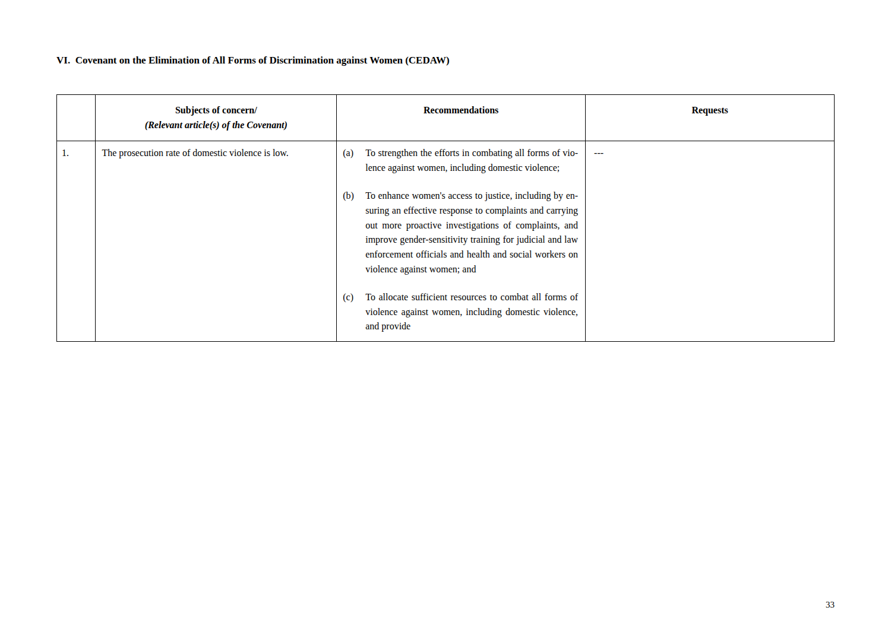VI. Covenant on the Elimination of All Forms of Discrimination against Women (CEDAW)
| | Subjects of concern/ (Relevant article(s) of the Covenant) | Recommendations | Requests |
| --- | --- | --- | --- |
| 1. | The prosecution rate of domestic violence is low. | (a) To strengthen the efforts in combating all forms of violence against women, including domestic violence; (b) To enhance women's access to justice, including by ensuring an effective response to complaints and carrying out more proactive investigations of complaints, and improve gender-sensitivity training for judicial and law enforcement officials and health and social workers on violence against women; and (c) To allocate sufficient resources to combat all forms of violence against women, including domestic violence, and provide | --- |
33